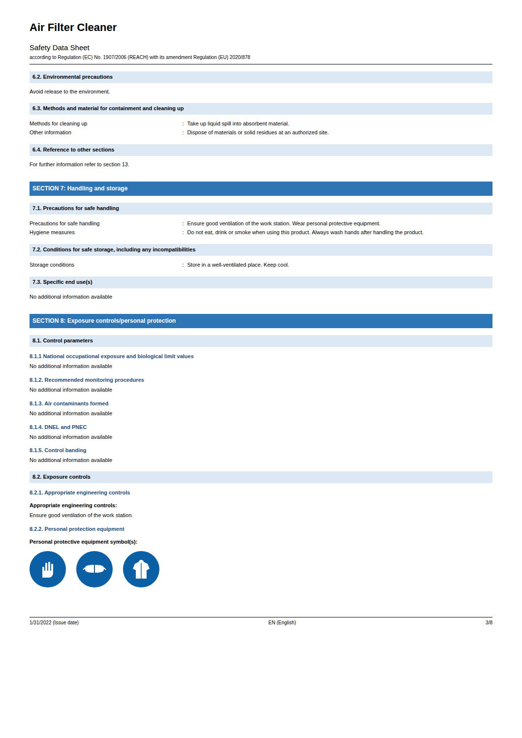Air Filter Cleaner
Safety Data Sheet
according to Regulation (EC) No. 1907/2006 (REACH) with its amendment Regulation (EU) 2020/878
6.2. Environmental precautions
Avoid release to the environment.
6.3. Methods and material for containment and cleaning up
| Methods for cleaning up | : | Take up liquid spill into absorbent material. |
| Other information | : | Dispose of materials or solid residues at an authorized site. |
6.4. Reference to other sections
For further information refer to section 13.
SECTION 7: Handling and storage
7.1. Precautions for safe handling
| Precautions for safe handling | : | Ensure good ventilation of the work station. Wear personal protective equipment. |
| Hygiene measures | : | Do not eat, drink or smoke when using this product. Always wash hands after handling the product. |
7.2. Conditions for safe storage, including any incompatibilities
| Storage conditions | : | Store in a well-ventilated place. Keep cool. |
7.3. Specific end use(s)
No additional information available
SECTION 8: Exposure controls/personal protection
8.1. Control parameters
8.1.1 National occupational exposure and biological limit values
No additional information available
8.1.2. Recommended monitoring procedures
No additional information available
8.1.3. Air contaminants formed
No additional information available
8.1.4. DNEL and PNEC
No additional information available
8.1.5. Control banding
No additional information available
8.2. Exposure controls
8.2.1. Appropriate engineering controls
Appropriate engineering controls:
Ensure good ventilation of the work station.
8.2.2. Personal protection equipment
Personal protective equipment symbol(s):
1/31/2022 (Issue date) EN (English) 3/8